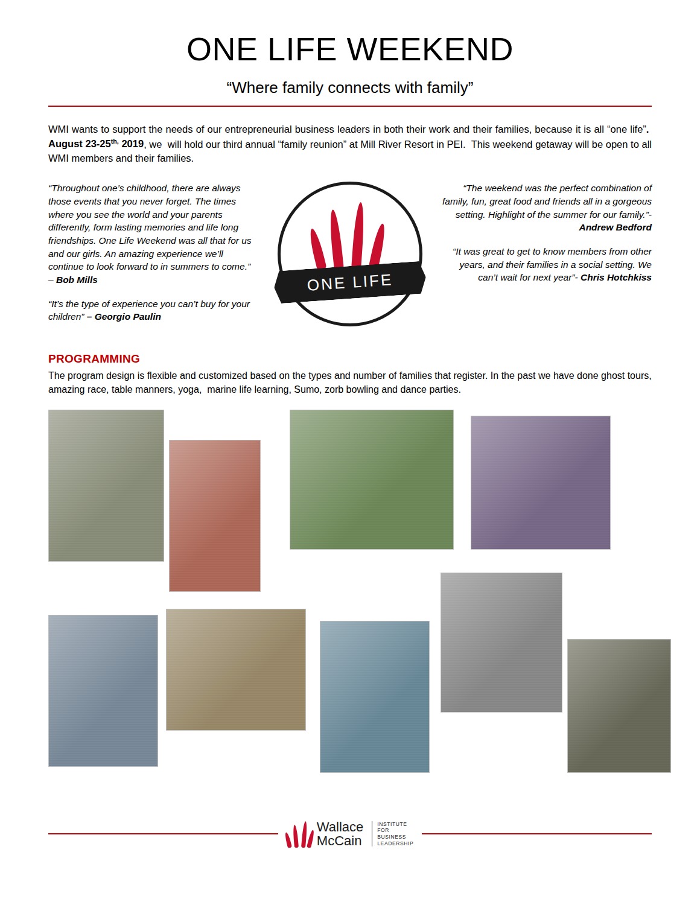ONE LIFE WEEKEND
“Where family connects with family”
WMI wants to support the needs of our entrepreneurial business leaders in both their work and their families, because it is all “one life”. August 23-25th, 2019, we will hold our third annual “family reunion” at Mill River Resort in PEI. This weekend getaway will be open to all WMI members and their families.
“Throughout one’s childhood, there are always those events that you never forget. The times where you see the world and your parents differently, form lasting memories and life long friendships. One Life Weekend was all that for us and our girls. An amazing experience we’ll continue to look forward to in summers to come.” – Bob Mills
“It’s the type of experience you can’t buy for your children” – Georgio Paulin
ONE LIFE
“The weekend was the perfect combination of family, fun, great food and friends all in a gorgeous setting. Highlight of the summer for our family.”- Andrew Bedford
“It was great to get to know members from other years, and their families in a social setting. We can’t wait for next year”- Chris Hotchkiss
PROGRAMMING
The program design is flexible and customized based on the types and number of families that register. In the past we have done ghost tours, amazing race, table manners, yoga, marine life learning, Sumo, zorb bowling and dance parties.
Wallace
McCain
Institute
for
Business
Leadership